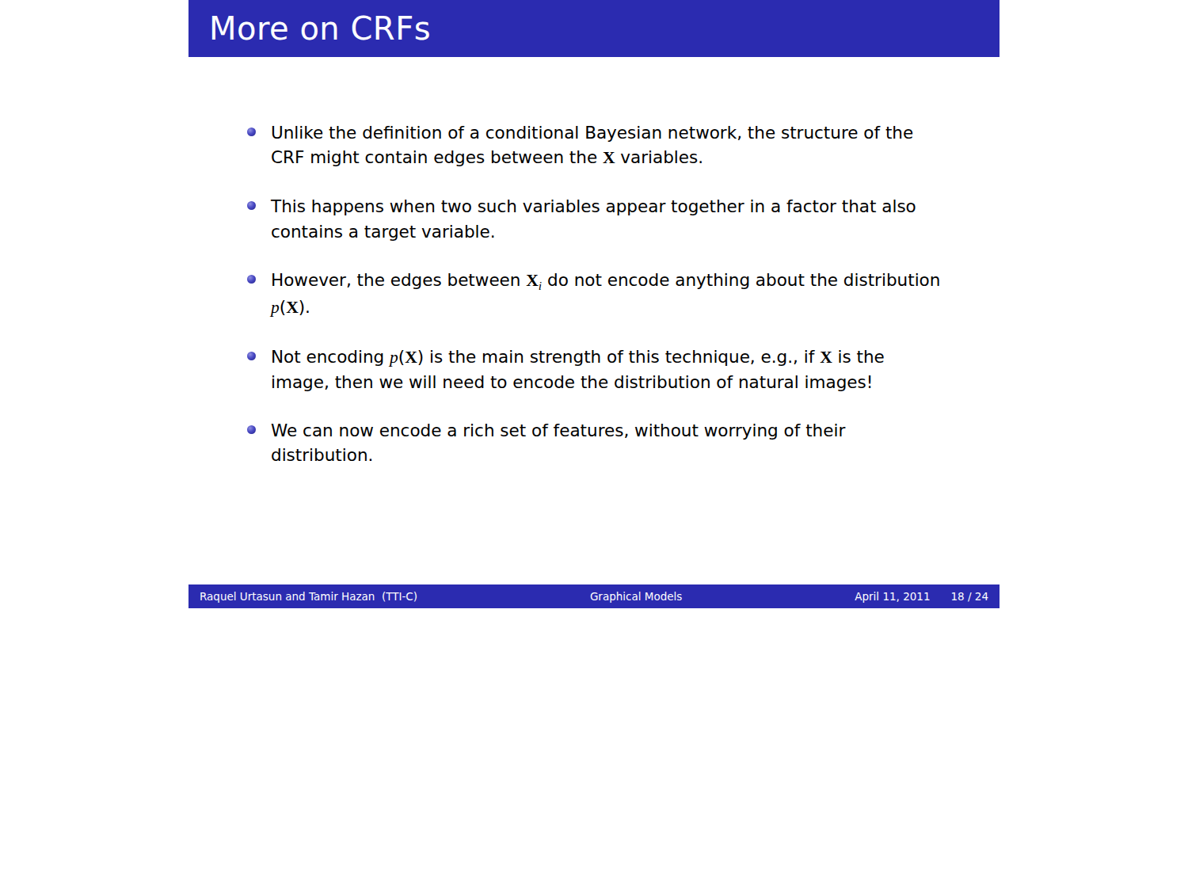More on CRFs
Unlike the definition of a conditional Bayesian network, the structure of the CRF might contain edges between the X variables.
This happens when two such variables appear together in a factor that also contains a target variable.
However, the edges between Xi do not encode anything about the distribution p(X).
Not encoding p(X) is the main strength of this technique, e.g., if X is the image, then we will need to encode the distribution of natural images!
We can now encode a rich set of features, without worrying of their distribution.
Raquel Urtasun and Tamir Hazan (TTI-C)
Graphical Models
April 11, 201118 / 24